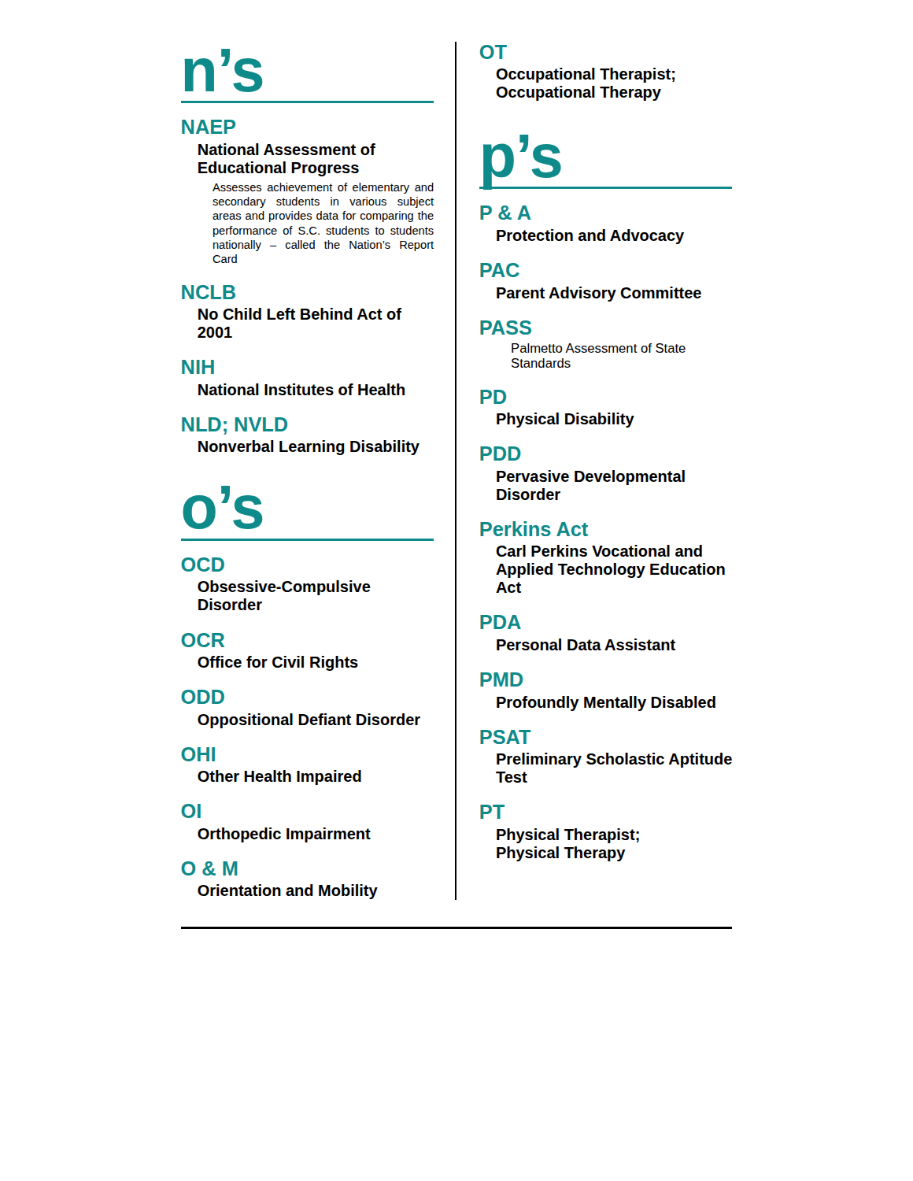n’s
NAEP
National Assessment of Educational Progress
Assesses achievement of elementary and secondary students in various subject areas and provides data for comparing the performance of S.C. students to students nationally – called the Nation’s Report Card
NCLB
No Child Left Behind Act of 2001
NIH
National Institutes of Health
NLD; NVLD
Nonverbal Learning Disability
o’s
OCD
Obsessive-Compulsive Disorder
OCR
Office for Civil Rights
ODD
Oppositional Defiant Disorder
OHI
Other Health Impaired
OI
Orthopedic Impairment
O & M
Orientation and Mobility
OT
Occupational Therapist;
Occupational Therapy
p’s
P & A
Protection and Advocacy
PAC
Parent Advisory Committee
PASS
Palmetto Assessment of State Standards
PD
Physical Disability
PDD
Pervasive Developmental Disorder
Perkins Act
Carl Perkins Vocational and Applied Technology Education Act
PDA
Personal Data Assistant
PMD
Profoundly Mentally Disabled
PSAT
Preliminary Scholastic Aptitude Test
PT
Physical Therapist;
Physical Therapy